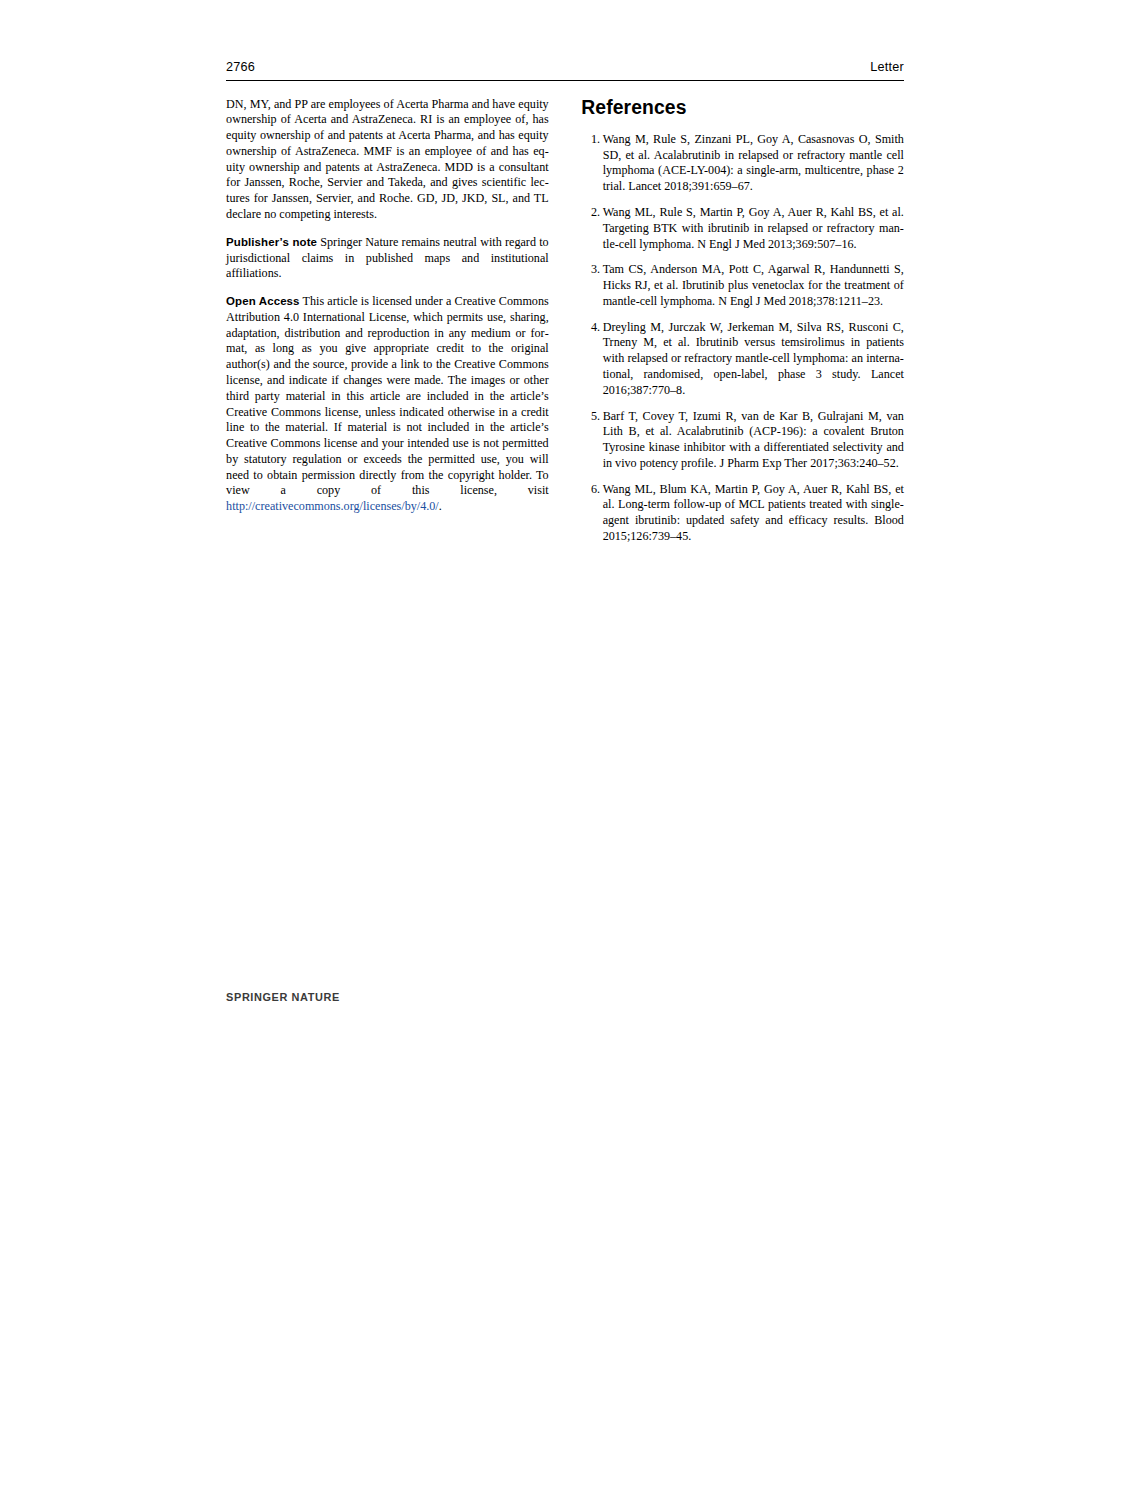2766
Letter
DN, MY, and PP are employees of Acerta Pharma and have equity ownership of Acerta and AstraZeneca. RI is an employee of, has equity ownership of and patents at Acerta Pharma, and has equity ownership of AstraZeneca. MMF is an employee of and has equity ownership and patents at AstraZeneca. MDD is a consultant for Janssen, Roche, Servier and Takeda, and gives scientific lectures for Janssen, Servier, and Roche. GD, JD, JKD, SL, and TL declare no competing interests.
Publisher’s note Springer Nature remains neutral with regard to jurisdictional claims in published maps and institutional affiliations.
Open Access This article is licensed under a Creative Commons Attribution 4.0 International License, which permits use, sharing, adaptation, distribution and reproduction in any medium or format, as long as you give appropriate credit to the original author(s) and the source, provide a link to the Creative Commons license, and indicate if changes were made. The images or other third party material in this article are included in the article’s Creative Commons license, unless indicated otherwise in a credit line to the material. If material is not included in the article’s Creative Commons license and your intended use is not permitted by statutory regulation or exceeds the permitted use, you will need to obtain permission directly from the copyright holder. To view a copy of this license, visit http://creativecommons.org/licenses/by/4.0/.
References
Wang M, Rule S, Zinzani PL, Goy A, Casasnovas O, Smith SD, et al. Acalabrutinib in relapsed or refractory mantle cell lymphoma (ACE-LY-004): a single-arm, multicentre, phase 2 trial. Lancet 2018;391:659–67.
Wang ML, Rule S, Martin P, Goy A, Auer R, Kahl BS, et al. Targeting BTK with ibrutinib in relapsed or refractory mantle-cell lymphoma. N Engl J Med 2013;369:507–16.
Tam CS, Anderson MA, Pott C, Agarwal R, Handunnetti S, Hicks RJ, et al. Ibrutinib plus venetoclax for the treatment of mantle-cell lymphoma. N Engl J Med 2018;378:1211–23.
Dreyling M, Jurczak W, Jerkeman M, Silva RS, Rusconi C, Trneny M, et al. Ibrutinib versus temsirolimus in patients with relapsed or refractory mantle-cell lymphoma: an international, randomised, open-label, phase 3 study. Lancet 2016;387:770–8.
Barf T, Covey T, Izumi R, van de Kar B, Gulrajani M, van Lith B, et al. Acalabrutinib (ACP-196): a covalent Bruton Tyrosine kinase inhibitor with a differentiated selectivity and in vivo potency profile. J Pharm Exp Ther 2017;363:240–52.
Wang ML, Blum KA, Martin P, Goy A, Auer R, Kahl BS, et al. Long-term follow-up of MCL patients treated with single-agent ibrutinib: updated safety and efficacy results. Blood 2015;126:739–45.
Springer Nature